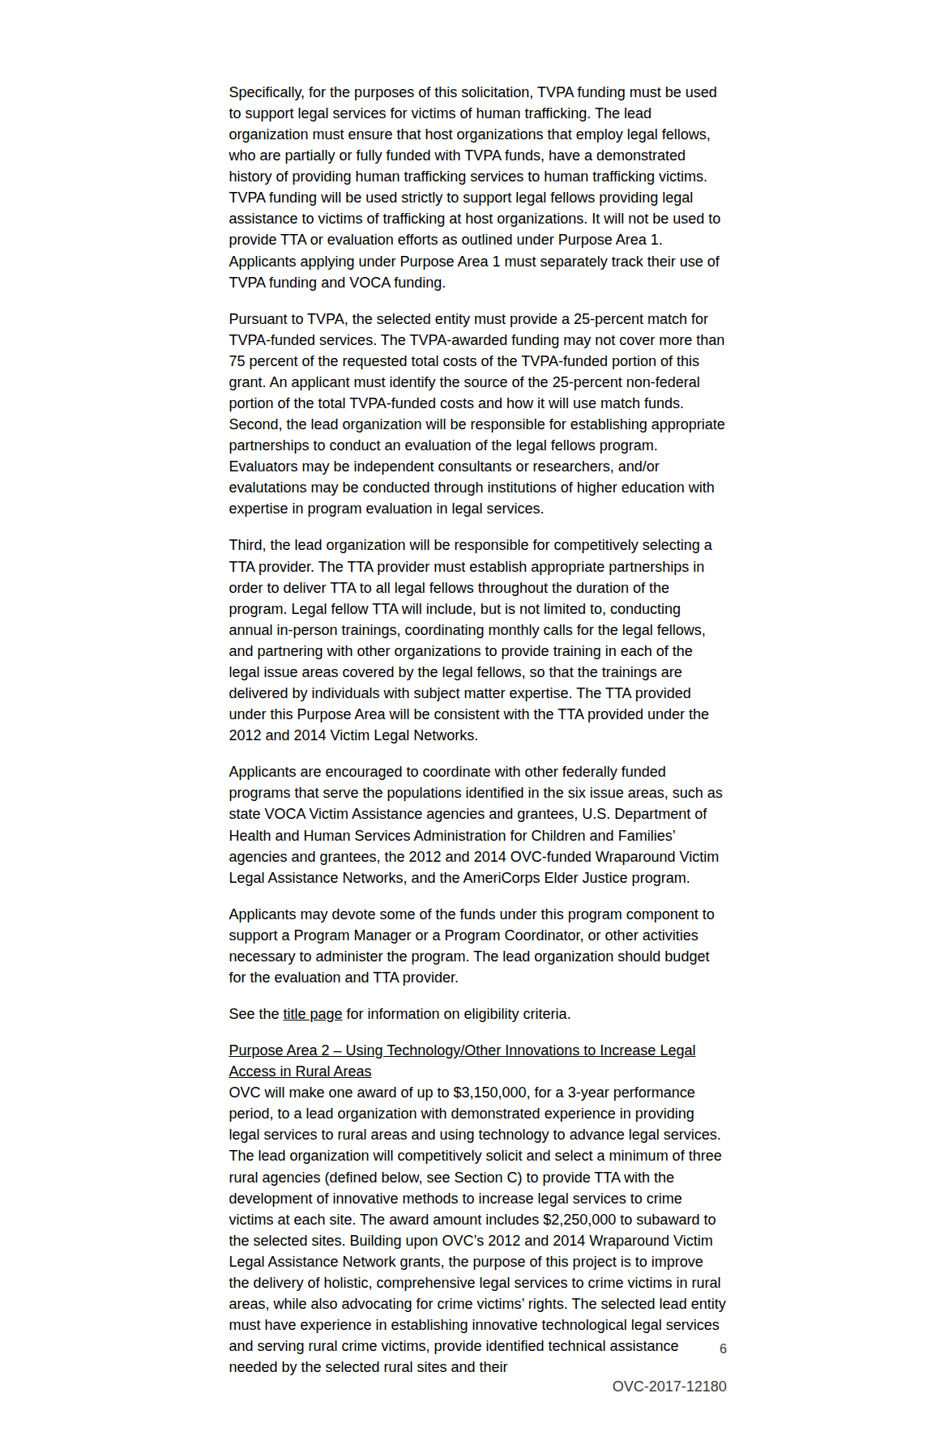Specifically, for the purposes of this solicitation, TVPA funding must be used to support legal services for victims of human trafficking. The lead organization must ensure that host organizations that employ legal fellows, who are partially or fully funded with TVPA funds, have a demonstrated history of providing human trafficking services to human trafficking victims. TVPA funding will be used strictly to support legal fellows providing legal assistance to victims of trafficking at host organizations. It will not be used to provide TTA or evaluation efforts as outlined under Purpose Area 1. Applicants applying under Purpose Area 1 must separately track their use of TVPA funding and VOCA funding.
Pursuant to TVPA, the selected entity must provide a 25-percent match for TVPA-funded services. The TVPA-awarded funding may not cover more than 75 percent of the requested total costs of the TVPA-funded portion of this grant. An applicant must identify the source of the 25-percent non-federal portion of the total TVPA-funded costs and how it will use match funds. Second, the lead organization will be responsible for establishing appropriate partnerships to conduct an evaluation of the legal fellows program. Evaluators may be independent consultants or researchers, and/or evalutations may be conducted through institutions of higher education with expertise in program evaluation in legal services.
Third, the lead organization will be responsible for competitively selecting a TTA provider. The TTA provider must establish appropriate partnerships in order to deliver TTA to all legal fellows throughout the duration of the program. Legal fellow TTA will include, but is not limited to, conducting annual in-person trainings, coordinating monthly calls for the legal fellows, and partnering with other organizations to provide training in each of the legal issue areas covered by the legal fellows, so that the trainings are delivered by individuals with subject matter expertise. The TTA provided under this Purpose Area will be consistent with the TTA provided under the 2012 and 2014 Victim Legal Networks.
Applicants are encouraged to coordinate with other federally funded programs that serve the populations identified in the six issue areas, such as state VOCA Victim Assistance agencies and grantees, U.S. Department of Health and Human Services Administration for Children and Families’ agencies and grantees, the 2012 and 2014 OVC-funded Wraparound Victim Legal Assistance Networks, and the AmeriCorps Elder Justice program.
Applicants may devote some of the funds under this program component to support a Program Manager or a Program Coordinator, or other activities necessary to administer the program. The lead organization should budget for the evaluation and TTA provider.
See the title page for information on eligibility criteria.
Purpose Area 2 – Using Technology/Other Innovations to Increase Legal Access in Rural Areas
OVC will make one award of up to $3,150,000, for a 3-year performance period, to a lead organization with demonstrated experience in providing legal services to rural areas and using technology to advance legal services. The lead organization will competitively solicit and select a minimum of three rural agencies (defined below, see Section C) to provide TTA with the development of innovative methods to increase legal services to crime victims at each site. The award amount includes $2,250,000 to subaward to the selected sites. Building upon OVC’s 2012 and 2014 Wraparound Victim Legal Assistance Network grants, the purpose of this project is to improve the delivery of holistic, comprehensive legal services to crime victims in rural areas, while also advocating for crime victims’ rights. The selected lead entity must have experience in establishing innovative technological legal services and serving rural crime victims, provide identified technical assistance needed by the selected rural sites and their
6
OVC-2017-12180